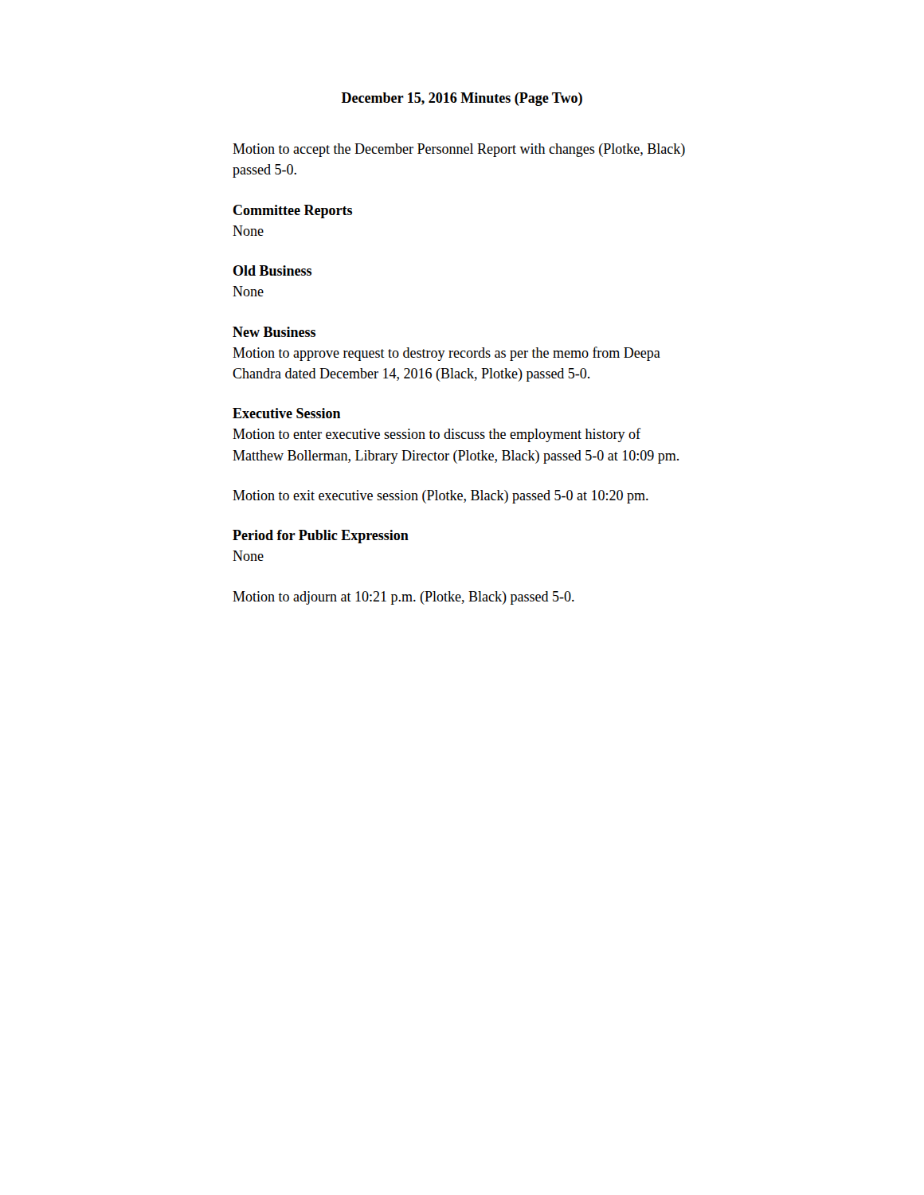December 15, 2016 Minutes (Page Two)
Motion to accept the December Personnel Report with changes (Plotke, Black) passed 5-0.
Committee Reports
None
Old Business
None
New Business
Motion to approve request to destroy records as per the memo from Deepa Chandra dated December 14, 2016 (Black, Plotke) passed 5-0.
Executive Session
Motion to enter executive session to discuss the employment history of Matthew Bollerman, Library Director (Plotke, Black) passed 5-0 at 10:09 pm.
Motion to exit executive session (Plotke, Black) passed 5-0 at 10:20 pm.
Period for Public Expression
None
Motion to adjourn at 10:21 p.m. (Plotke, Black) passed 5-0.